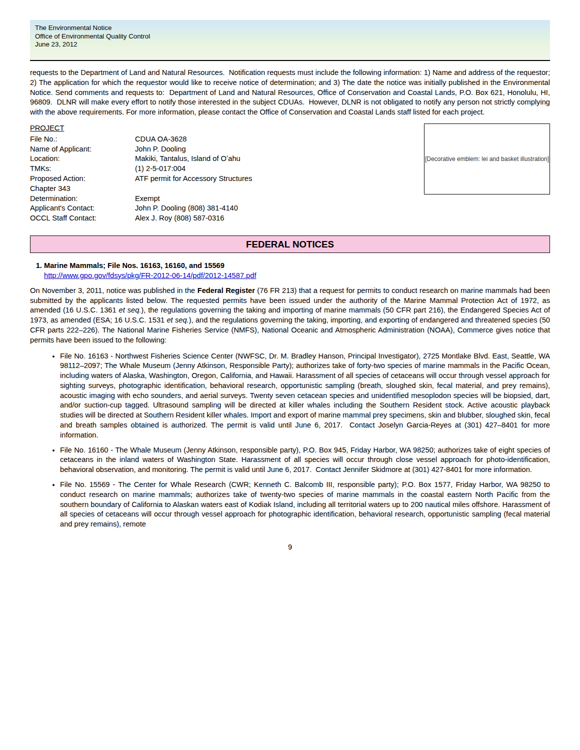The Environmental Notice
Office of Environmental Quality Control
June 23, 2012
requests to the Department of Land and Natural Resources. Notification requests must include the following information: 1) Name and address of the requestor; 2) The application for which the requestor would like to receive notice of determination; and 3) The date the notice was initially published in the Environmental Notice. Send comments and requests to: Department of Land and Natural Resources, Office of Conservation and Coastal Lands, P.O. Box 621, Honolulu, HI, 96809. DLNR will make every effort to notify those interested in the subject CDUAs. However, DLNR is not obligated to notify any person not strictly complying with the above requirements. For more information, please contact the Office of Conservation and Coastal Lands staff listed for each project.
PROJECT
| File No.: | CDUA OA-3628 |
| Name of Applicant: | John P. Dooling |
| Location: | Makiki, Tantalus, Island of Oʻahu |
| TMKs: | (1) 2-5-017:004 |
| Proposed Action: | ATF permit for Accessory Structures |
| Chapter 343 | |
| Determination: | Exempt |
| Applicant's Contact: | John P. Dooling (808) 381-4140 |
| OCCL Staff Contact: | Alex J. Roy (808) 587-0316 |
[Decorative emblem: lei and basket illustration]
FEDERAL NOTICES
Marine Mammals; File Nos. 16163, 16160, and 15569
http://www.gpo.gov/fdsys/pkg/FR-2012-06-14/pdf/2012-14587.pdf
On November 3, 2011, notice was published in the Federal Register (76 FR 213) that a request for permits to conduct research on marine mammals had been submitted by the applicants listed below. The requested permits have been issued under the authority of the Marine Mammal Protection Act of 1972, as amended (16 U.S.C. 1361 et seq.), the regulations governing the taking and importing of marine mammals (50 CFR part 216), the Endangered Species Act of 1973, as amended (ESA; 16 U.S.C. 1531 et seq.), and the regulations governing the taking, importing, and exporting of endangered and threatened species (50 CFR parts 222–226). The National Marine Fisheries Service (NMFS), National Oceanic and Atmospheric Administration (NOAA), Commerce gives notice that permits have been issued to the following:
File No. 16163 - Northwest Fisheries Science Center (NWFSC, Dr. M. Bradley Hanson, Principal Investigator), 2725 Montlake Blvd. East, Seattle, WA 98112–2097; The Whale Museum (Jenny Atkinson, Responsible Party); authorizes take of forty-two species of marine mammals in the Pacific Ocean, including waters of Alaska, Washington, Oregon, California, and Hawaii. Harassment of all species of cetaceans will occur through vessel approach for sighting surveys, photographic identification, behavioral research, opportunistic sampling (breath, sloughed skin, fecal material, and prey remains), acoustic imaging with echo sounders, and aerial surveys. Twenty seven cetacean species and unidentified mesoplodon species will be biopsied, dart, and/or suction-cup tagged. Ultrasound sampling will be directed at killer whales including the Southern Resident stock. Active acoustic playback studies will be directed at Southern Resident killer whales. Import and export of marine mammal prey specimens, skin and blubber, sloughed skin, fecal and breath samples obtained is authorized. The permit is valid until June 6, 2017. Contact Joselyn Garcia-Reyes at (301) 427–8401 for more information.
File No. 16160 - The Whale Museum (Jenny Atkinson, responsible party), P.O. Box 945, Friday Harbor, WA 98250; authorizes take of eight species of cetaceans in the inland waters of Washington State. Harassment of all species will occur through close vessel approach for photo-identification, behavioral observation, and monitoring. The permit is valid until June 6, 2017. Contact Jennifer Skidmore at (301) 427-8401 for more information.
File No. 15569 - The Center for Whale Research (CWR; Kenneth C. Balcomb III, responsible party); P.O. Box 1577, Friday Harbor, WA 98250 to conduct research on marine mammals; authorizes take of twenty-two species of marine mammals in the coastal eastern North Pacific from the southern boundary of California to Alaskan waters east of Kodiak Island, including all territorial waters up to 200 nautical miles offshore. Harassment of all species of cetaceans will occur through vessel approach for photographic identification, behavioral research, opportunistic sampling (fecal material and prey remains), remote
9